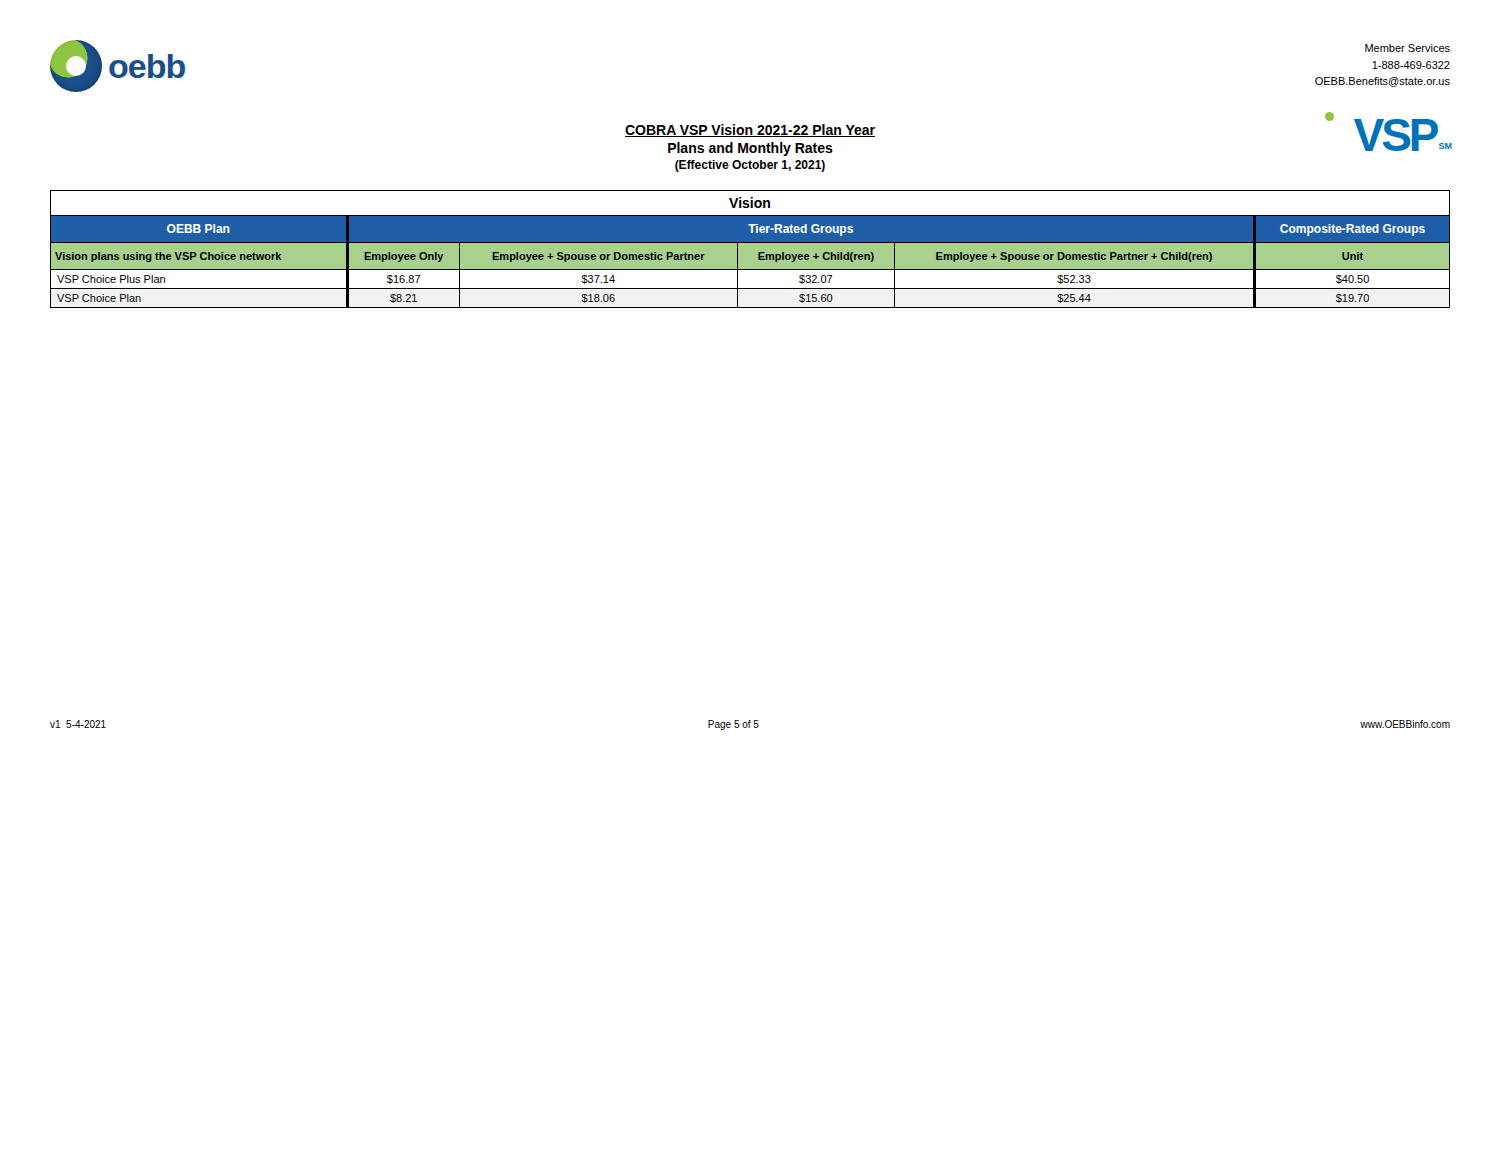oebb
Member Services
1-888-469-6322
OEBB.Benefits@state.or.us
VSPSM
COBRA VSP Vision 2021-22 Plan Year
Plans and Monthly Rates
(Effective October 1, 2021)
| Vision |
| --- |
| OEBB Plan | Tier-Rated Groups | Composite-Rated Groups |
| Vision plans using the VSP Choice network | Employee Only | Employee + Spouse or Domestic Partner | Employee + Child(ren) | Employee + Spouse or Domestic Partner + Child(ren) | Unit |
| VSP Choice Plus Plan | $16.87 | $37.14 | $32.07 | $52.33 | $40.50 |
| VSP Choice Plan | $8.21 | $18.06 | $15.60 | $25.44 | $19.70 |
v1 5-4-2021
Page 5 of 5
www.OEBBinfo.com